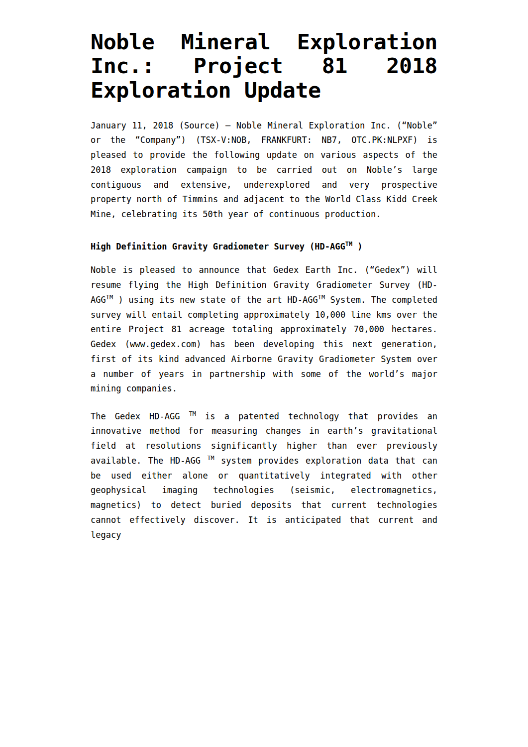Noble Mineral Exploration Inc.: Project 81 2018 Exploration Update
January 11, 2018 (Source) — Noble Mineral Exploration Inc. (“Noble” or the “Company”) (TSX-V:NOB, FRANKFURT: NB7, OTC.PK:NLPXF) is pleased to provide the following update on various aspects of the 2018 exploration campaign to be carried out on Noble’s large contiguous and extensive, underexplored and very prospective property north of Timmins and adjacent to the World Class Kidd Creek Mine, celebrating its 50th year of continuous production.
High Definition Gravity Gradiometer Survey (HD-AGGTM )
Noble is pleased to announce that Gedex Earth Inc. (“Gedex”) will resume flying the High Definition Gravity Gradiometer Survey (HD-AGGTM ) using its new state of the art HD-AGGTM System. The completed survey will entail completing approximately 10,000 line kms over the entire Project 81 acreage totaling approximately 70,000 hectares. Gedex (www.gedex.com) has been developing this next generation, first of its kind advanced Airborne Gravity Gradiometer System over a number of years in partnership with some of the world’s major mining companies.
The Gedex HD-AGG TM is a patented technology that provides an innovative method for measuring changes in earth’s gravitational field at resolutions significantly higher than ever previously available. The HD-AGG TM system provides exploration data that can be used either alone or quantitatively integrated with other geophysical imaging technologies (seismic, electromagnetics, magnetics) to detect buried deposits that current technologies cannot effectively discover. It is anticipated that current and legacy